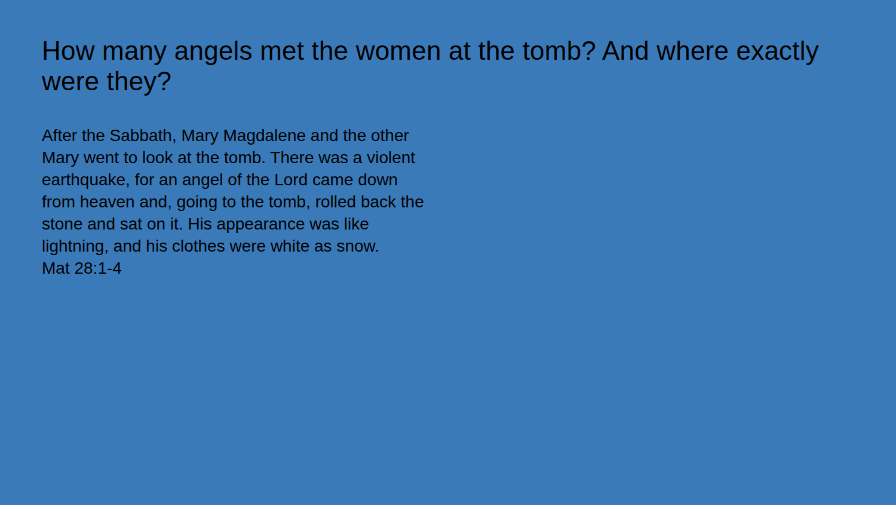How many angels met the women at the tomb? And where exactly were they?
After the Sabbath, Mary Magdalene and the other Mary went to look at the tomb. There was a violent earthquake, for an angel of the Lord came down from heaven and, going to the tomb, rolled back the stone and sat on it. His appearance was like lightning, and his clothes were white as snow.
Mat 28:1-4